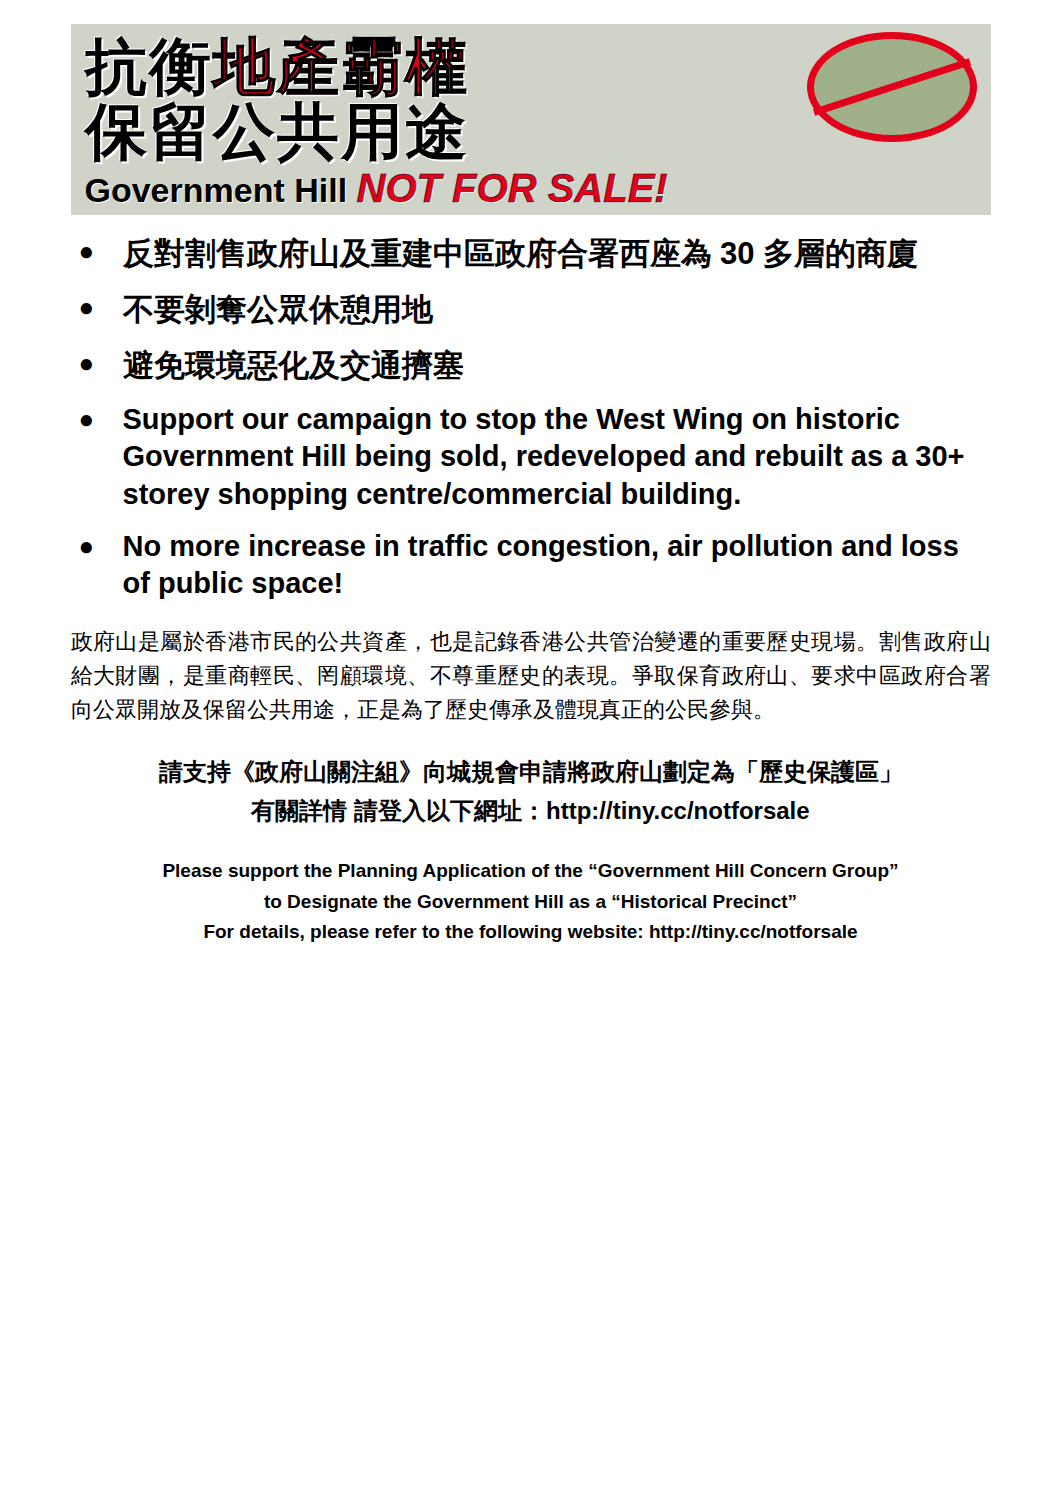抗衡地產霸權
保留公共用途
Government Hill NOT FOR SALE!
反對割售政府山及重建中區政府合署西座為 30 多層的商廈
不要剝奪公眾休憩用地
避免環境惡化及交通擠塞
Support our campaign to stop the West Wing on historic Government Hill being sold, redeveloped and rebuilt as a 30+ storey shopping centre/commercial building.
No more increase in traffic congestion, air pollution and loss of public space!
政府山是屬於香港市民的公共資產，也是記錄香港公共管治變遷的重要歷史現場。割售政府山給大財團，是重商輕民、罔顧環境、不尊重歷史的表現。爭取保育政府山、要求中區政府合署向公眾開放及保留公共用途，正是為了歷史傳承及體現真正的公民參與。
請支持《政府山關注組》向城規會申請將政府山劃定為「歷史保護區」
有關詳情 請登入以下網址：http://tiny.cc/notforsale
Please support the Planning Application of the “Government Hill Concern Group”
to Designate the Government Hill as a “Historical Precinct”
For details, please refer to the following website: http://tiny.cc/notforsale